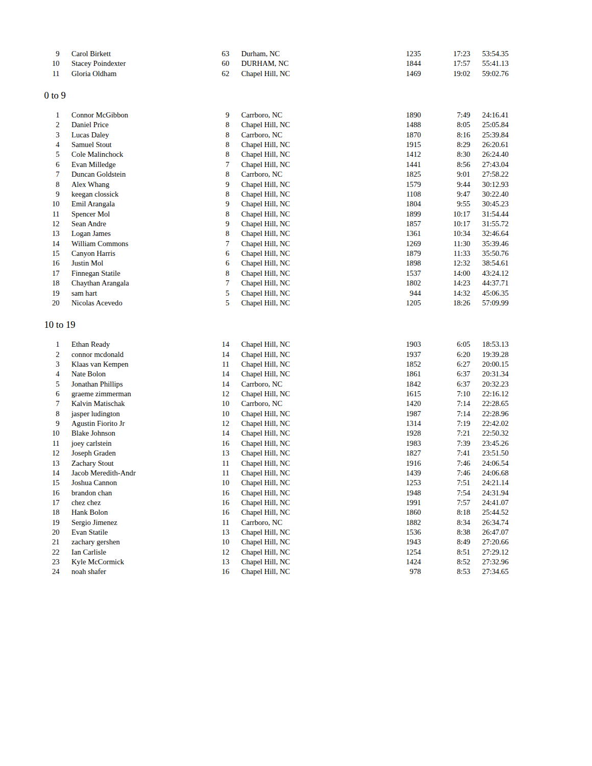| 9 | Carol Birkett | 63 | Durham, NC | 1235 | 17:23 | 53:54.35 |
| 10 | Stacey Poindexter | 60 | DURHAM, NC | 1844 | 17:57 | 55:41.13 |
| 11 | Gloria Oldham | 62 | Chapel Hill, NC | 1469 | 19:02 | 59:02.76 |
0 to 9
| 1 | Connor McGibbon | 9 | Carrboro, NC | 1890 | 7:49 | 24:16.41 |
| 2 | Daniel Price | 8 | Chapel Hill, NC | 1488 | 8:05 | 25:05.84 |
| 3 | Lucas Daley | 8 | Carrboro, NC | 1870 | 8:16 | 25:39.84 |
| 4 | Samuel Stout | 8 | Chapel Hill, NC | 1915 | 8:29 | 26:20.61 |
| 5 | Cole Malinchock | 8 | Chapel Hill, NC | 1412 | 8:30 | 26:24.40 |
| 6 | Evan Milledge | 7 | Chapel Hill, NC | 1441 | 8:56 | 27:43.04 |
| 7 | Duncan Goldstein | 8 | Carrboro, NC | 1825 | 9:01 | 27:58.22 |
| 8 | Alex Whang | 9 | Chapel Hill, NC | 1579 | 9:44 | 30:12.93 |
| 9 | keegan clossick | 8 | Chapel Hill, NC | 1108 | 9:47 | 30:22.40 |
| 10 | Emil Arangala | 9 | Chapel Hill, NC | 1804 | 9:55 | 30:45.23 |
| 11 | Spencer Mol | 8 | Chapel Hill, NC | 1899 | 10:17 | 31:54.44 |
| 12 | Sean Andre | 9 | Chapel Hill, NC | 1857 | 10:17 | 31:55.72 |
| 13 | Logan James | 8 | Chapel Hill, NC | 1361 | 10:34 | 32:46.64 |
| 14 | William Commons | 7 | Chapel Hill, NC | 1269 | 11:30 | 35:39.46 |
| 15 | Canyon Harris | 6 | Chapel Hill, NC | 1879 | 11:33 | 35:50.76 |
| 16 | Justin Mol | 6 | Chapel Hill, NC | 1898 | 12:32 | 38:54.61 |
| 17 | Finnegan Statile | 8 | Chapel Hill, NC | 1537 | 14:00 | 43:24.12 |
| 18 | Chaythan Arangala | 7 | Chapel Hill, NC | 1802 | 14:23 | 44:37.71 |
| 19 | sam hart | 5 | Chapel Hill, NC | 944 | 14:32 | 45:06.35 |
| 20 | Nicolas Acevedo | 5 | Chapel Hill, NC | 1205 | 18:26 | 57:09.99 |
10 to 19
| 1 | Ethan Ready | 14 | Chapel Hill, NC | 1903 | 6:05 | 18:53.13 |
| 2 | connor mcdonald | 14 | Chapel Hill, NC | 1937 | 6:20 | 19:39.28 |
| 3 | Klaas van Kempen | 11 | Chapel Hill, NC | 1852 | 6:27 | 20:00.15 |
| 4 | Nate Bolon | 14 | Chapel Hill, NC | 1861 | 6:37 | 20:31.34 |
| 5 | Jonathan Phillips | 14 | Carrboro, NC | 1842 | 6:37 | 20:32.23 |
| 6 | graeme zimmerman | 12 | Chapel Hill, NC | 1615 | 7:10 | 22:16.12 |
| 7 | Kalvin Matischak | 10 | Carrboro, NC | 1420 | 7:14 | 22:28.65 |
| 8 | jasper ludington | 10 | Chapel Hill, NC | 1987 | 7:14 | 22:28.96 |
| 9 | Agustin Fiorito Jr | 12 | Chapel Hill, NC | 1314 | 7:19 | 22:42.02 |
| 10 | Blake Johnson | 14 | Chapel Hill, NC | 1928 | 7:21 | 22:50.32 |
| 11 | joey carlstein | 16 | Chapel Hill, NC | 1983 | 7:39 | 23:45.26 |
| 12 | Joseph Graden | 13 | Chapel Hill, NC | 1827 | 7:41 | 23:51.50 |
| 13 | Zachary Stout | 11 | Chapel Hill, NC | 1916 | 7:46 | 24:06.54 |
| 14 | Jacob Meredith-Andr | 11 | Chapel Hill, NC | 1439 | 7:46 | 24:06.68 |
| 15 | Joshua Cannon | 10 | Chapel Hill, NC | 1253 | 7:51 | 24:21.14 |
| 16 | brandon chan | 16 | Chapel Hill, NC | 1948 | 7:54 | 24:31.94 |
| 17 | chez chez | 16 | Chapel Hill, NC | 1991 | 7:57 | 24:41.07 |
| 18 | Hank Bolon | 16 | Chapel Hill, NC | 1860 | 8:18 | 25:44.52 |
| 19 | Sergio Jimenez | 11 | Carrboro, NC | 1882 | 8:34 | 26:34.74 |
| 20 | Evan Statile | 13 | Chapel Hill, NC | 1536 | 8:38 | 26:47.07 |
| 21 | zachary gershen | 10 | Chapel Hill, NC | 1943 | 8:49 | 27:20.66 |
| 22 | Ian Carlisle | 12 | Chapel Hill, NC | 1254 | 8:51 | 27:29.12 |
| 23 | Kyle McCormick | 13 | Chapel Hill, NC | 1424 | 8:52 | 27:32.96 |
| 24 | noah shafer | 16 | Chapel Hill, NC | 978 | 8:53 | 27:34.65 |